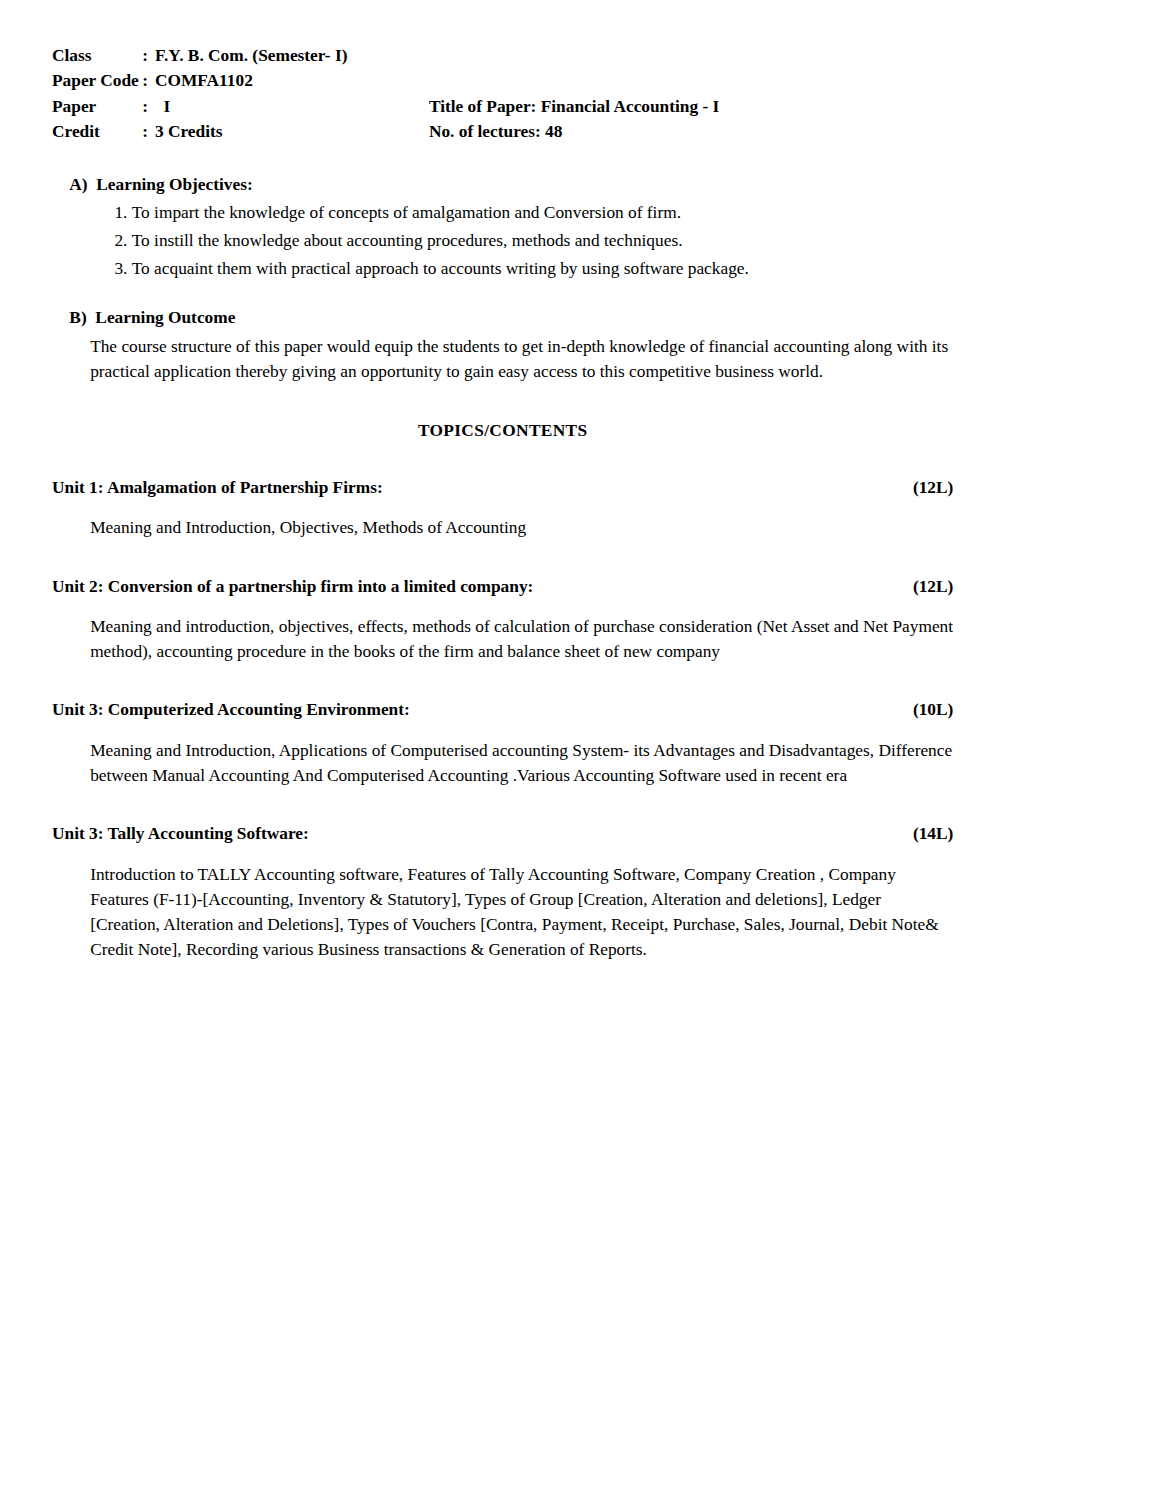| Class | : | F.Y. B. Com. (Semester- I) | |
| Paper Code | : | COMFA1102 | |
| Paper | : | I | Title of Paper: Financial Accounting - I |
| Credit | : | 3 Credits | No. of lectures: 48 |
A) Learning Objectives:
To impart the knowledge of concepts of amalgamation and Conversion of firm.
To instill the knowledge about accounting procedures, methods and techniques.
To acquaint them with practical approach to accounts writing by using software package.
B) Learning Outcome
The course structure of this paper would equip the students to get in-depth knowledge of financial accounting along with its practical application thereby giving an opportunity to gain easy access to this competitive business world.
TOPICS/CONTENTS
Unit 1: Amalgamation of Partnership Firms: (12L)
Meaning and Introduction, Objectives, Methods of Accounting
Unit 2: Conversion of a partnership firm into a limited company: (12L)
Meaning and introduction, objectives, effects, methods of calculation of purchase consideration (Net Asset and Net Payment method), accounting procedure in the books of the firm and balance sheet of new company
Unit 3: Computerized Accounting Environment: (10L)
Meaning and Introduction, Applications of Computerised accounting System- its Advantages and Disadvantages, Difference between Manual Accounting And Computerised Accounting .Various Accounting Software used in recent era
Unit 3: Tally Accounting Software: (14L)
Introduction to TALLY Accounting software, Features of Tally Accounting Software, Company Creation , Company Features (F-11)-[Accounting, Inventory & Statutory], Types of Group [Creation, Alteration and deletions], Ledger [Creation, Alteration and Deletions], Types of Vouchers [Contra, Payment, Receipt, Purchase, Sales, Journal, Debit Note& Credit Note], Recording various Business transactions & Generation of Reports.